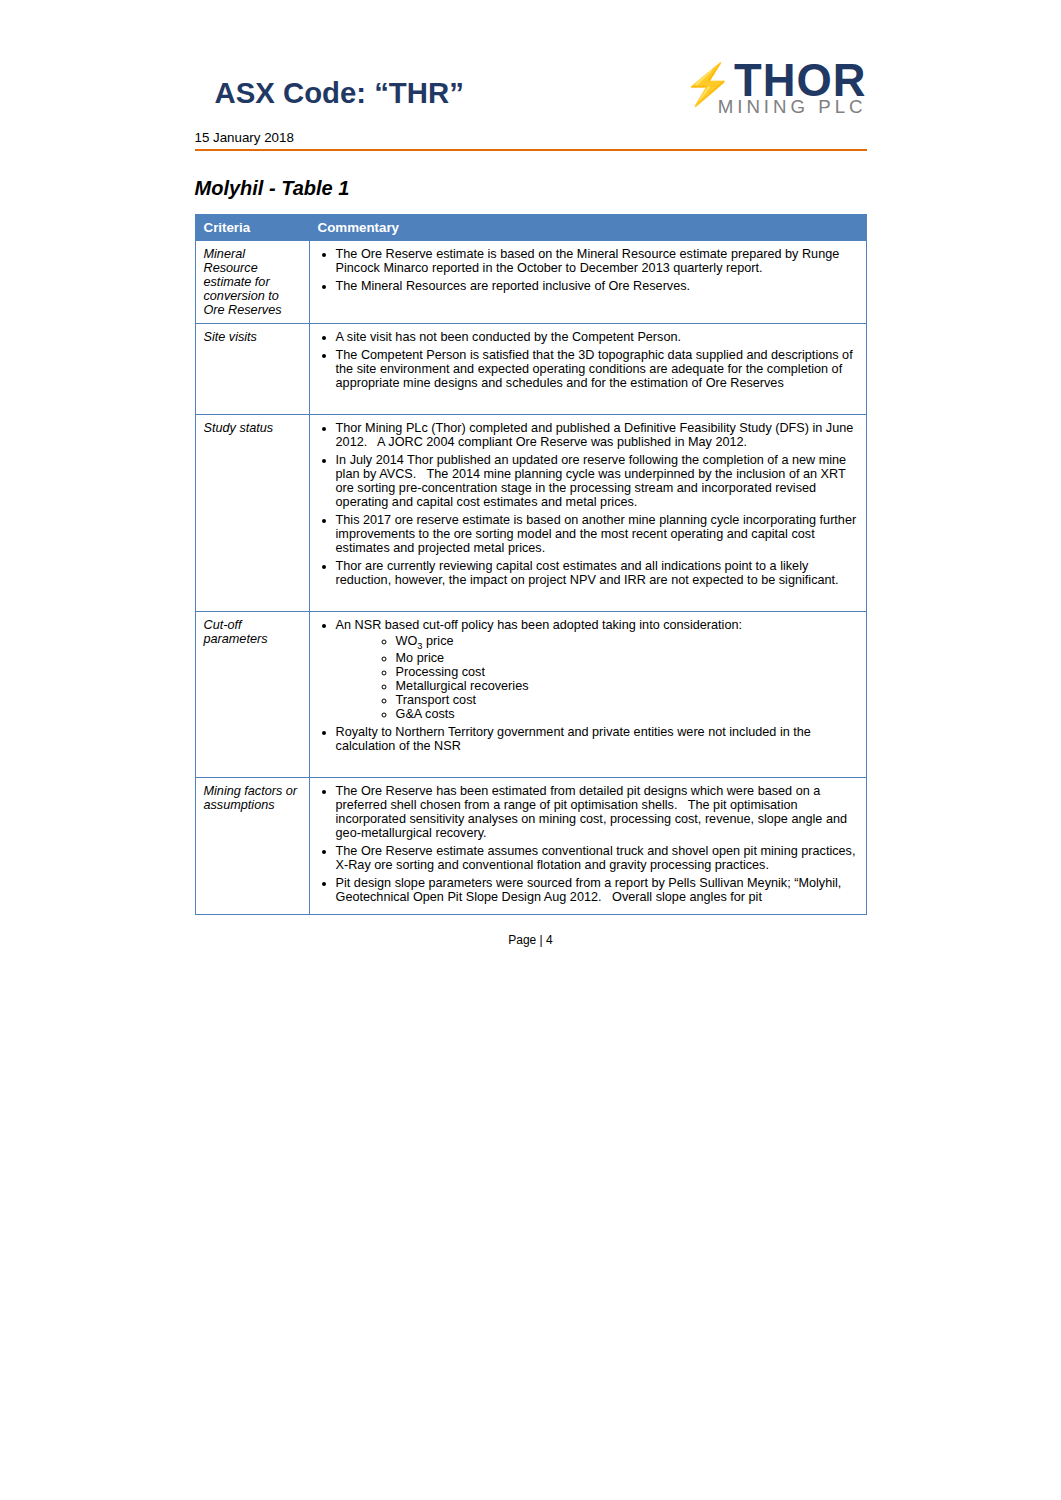ASX Code: “THR”
⚡THOR
MINING PLC
15 January 2018
Molyhil - Table 1
| Criteria | Commentary |
| --- | --- |
| Mineral Resource estimate for conversion to Ore Reserves | The Ore Reserve estimate is based on the Mineral Resource estimate prepared by Runge Pincock Minarco reported in the October to December 2013 quarterly report. The Mineral Resources are reported inclusive of Ore Reserves. |
| Site visits | A site visit has not been conducted by the Competent Person. The Competent Person is satisfied that the 3D topographic data supplied and descriptions of the site environment and expected operating conditions are adequate for the completion of appropriate mine designs and schedules and for the estimation of Ore Reserves |
| Study status | Thor Mining PLc (Thor) completed and published a Definitive Feasibility Study (DFS) in June 2012. A JORC 2004 compliant Ore Reserve was published in May 2012. In July 2014 Thor published an updated ore reserve following the completion of a new mine plan by AVCS. The 2014 mine planning cycle was underpinned by the inclusion of an XRT ore sorting pre-concentration stage in the processing stream and incorporated revised operating and capital cost estimates and metal prices. This 2017 ore reserve estimate is based on another mine planning cycle incorporating further improvements to the ore sorting model and the most recent operating and capital cost estimates and projected metal prices. Thor are currently reviewing capital cost estimates and all indications point to a likely reduction, however, the impact on project NPV and IRR are not expected to be significant. |
| Cut-off parameters | An NSR based cut-off policy has been adopted taking into consideration: WO 3 price Mo price Processing cost Metallurgical recoveries Transport cost G&A costs Royalty to Northern Territory government and private entities were not included in the calculation of the NSR |
| Mining factors or assumptions | The Ore Reserve has been estimated from detailed pit designs which were based on a preferred shell chosen from a range of pit optimisation shells. The pit optimisation incorporated sensitivity analyses on mining cost, processing cost, revenue, slope angle and geo-metallurgical recovery. The Ore Reserve estimate assumes conventional truck and shovel open pit mining practices, X-Ray ore sorting and conventional flotation and gravity processing practices. Pit design slope parameters were sourced from a report by Pells Sullivan Meynik; “Molyhil, Geotechnical Open Pit Slope Design Aug 2012. Overall slope angles for pit |
Page | 4